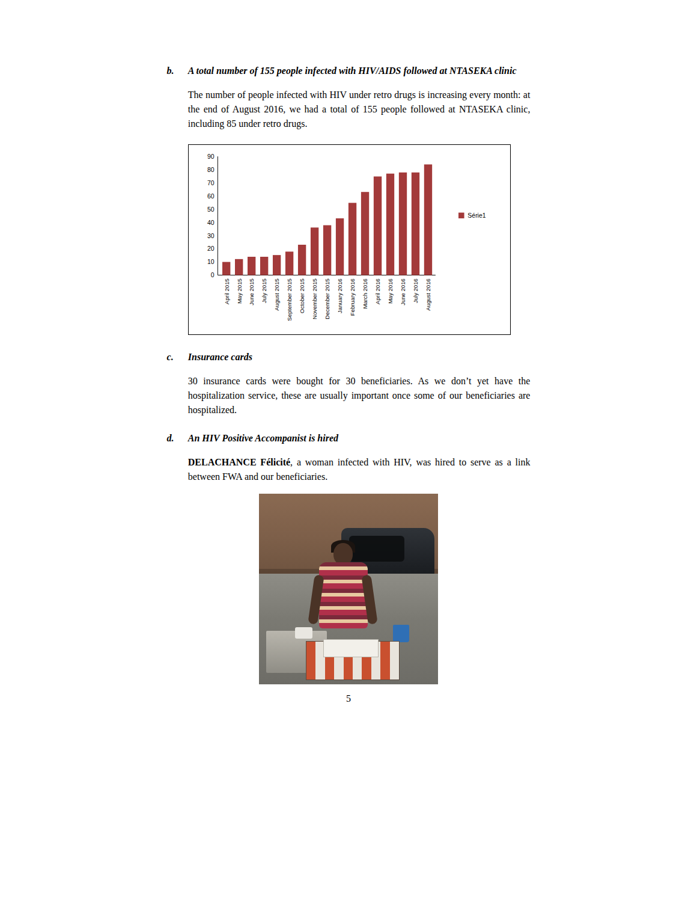b. A total number of 155 people infected with HIV/AIDS followed at NTASEKA clinic
The number of people infected with HIV under retro drugs is increasing every month: at the end of August 2016, we had a total of 155 people followed at NTASEKA clinic, including 85 under retro drugs.
90 80 70 60 50 40 30 20 10 0 April 2015 May 2015 June 2015 July 2015 August 2015 September 2015 October 2015 November 2015 December 2015 January 2016 February 2016 March 2016 April 2016 May 2016 June 2016 July 2016 August 2016 Série1
c. Insurance cards
30 insurance cards were bought for 30 beneficiaries. As we don’t yet have the hospitalization service, these are usually important once some of our beneficiaries are hospitalized.
d. An HIV Positive Accompanist is hired
DELACHANCE Félicité, a woman infected with HIV, was hired to serve as a link between FWA and our beneficiaries.
5